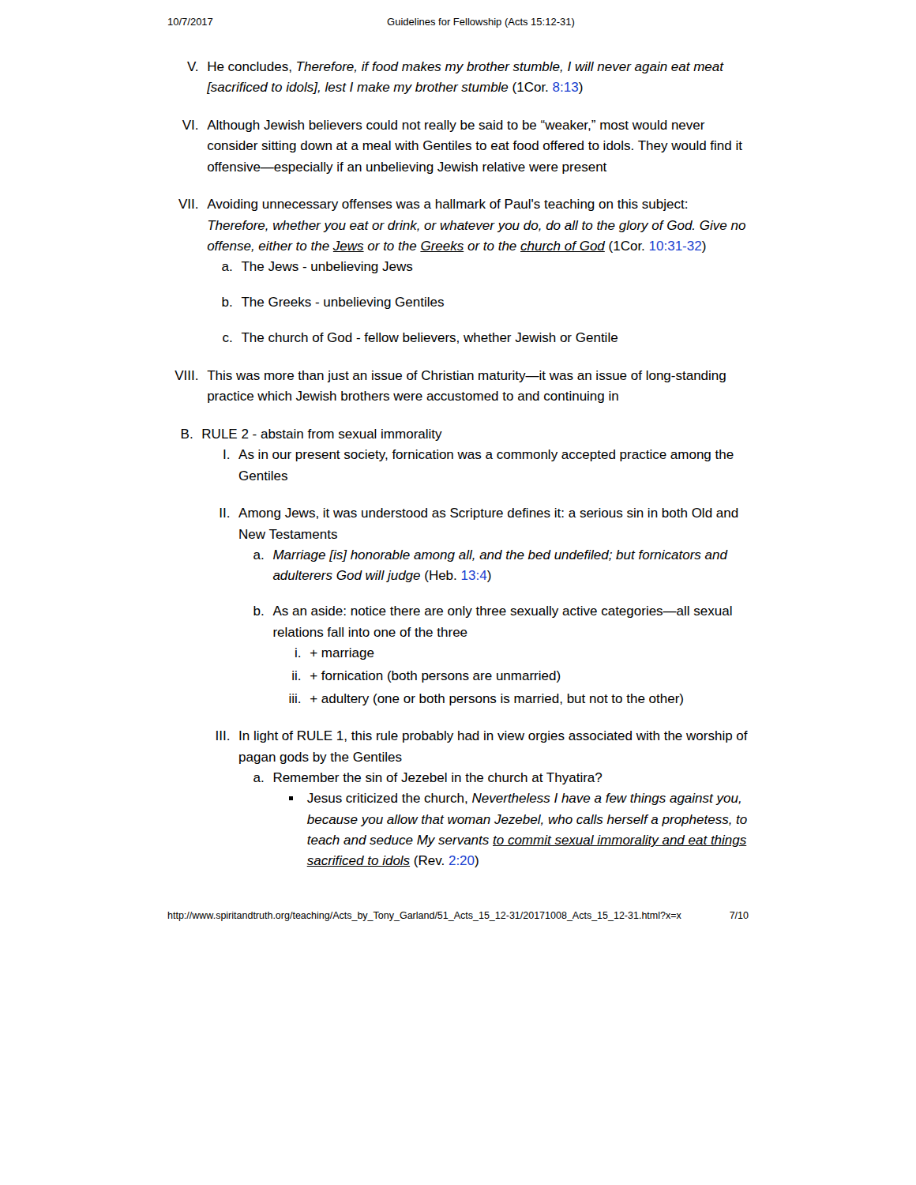10/7/2017 Guidelines for Fellowship (Acts 15:12-31)
He concludes, Therefore, if food makes my brother stumble, I will never again eat meat [sacrificed to idols], lest I make my brother stumble (1Cor. 8:13)
Although Jewish believers could not really be said to be “weaker,” most would never consider sitting down at a meal with Gentiles to eat food offered to idols. They would find it offensive—especially if an unbelieving Jewish relative were present
Avoiding unnecessary offenses was a hallmark of Paul's teaching on this subject: Therefore, whether you eat or drink, or whatever you do, do all to the glory of God. Give no offense, either to the Jews or to the Greeks or to the church of God (1Cor. 10:31-32)
The Jews - unbelieving Jews
The Greeks - unbelieving Gentiles
The church of God - fellow believers, whether Jewish or Gentile
This was more than just an issue of Christian maturity—it was an issue of long-standing practice which Jewish brothers were accustomed to and continuing in
RULE 2 - abstain from sexual immorality
As in our present society, fornication was a commonly accepted practice among the Gentiles
Among Jews, it was understood as Scripture defines it: a serious sin in both Old and New Testaments
Marriage [is] honorable among all, and the bed undefiled; but fornicators and adulterers God will judge (Heb. 13:4)
As an aside: notice there are only three sexually active categories—all sexual relations fall into one of the three
+ marriage
+ fornication (both persons are unmarried)
+ adultery (one or both persons is married, but not to the other)
In light of RULE 1, this rule probably had in view orgies associated with the worship of pagan gods by the Gentiles
Remember the sin of Jezebel in the church at Thyatira?
Jesus criticized the church, Nevertheless I have a few things against you, because you allow that woman Jezebel, who calls herself a prophetess, to teach and seduce My servants to commit sexual immorality and eat things sacrificed to idols (Rev. 2:20)
http://www.spiritandtruth.org/teaching/Acts_by_Tony_Garland/51_Acts_15_12-31/20171008_Acts_15_12-31.html?x=x 7/10